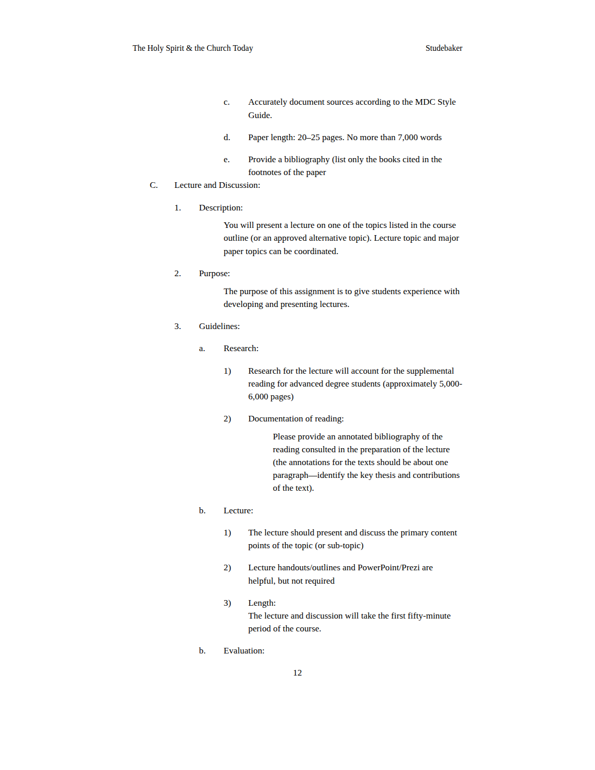The Holy Spirit & the Church Today
Studebaker
c.
Accurately document sources according to the MDC Style Guide.
d.
Paper length: 20–25 pages. No more than 7,000 words
e.
Provide a bibliography (list only the books cited in the footnotes of the paper
C.
Lecture and Discussion:
1.
Description:
You will present a lecture on one of the topics listed in the course outline (or an approved alternative topic). Lecture topic and major paper topics can be coordinated.
2.
Purpose:
The purpose of this assignment is to give students experience with developing and presenting lectures.
3.
Guidelines:
a.
Research:
1)
Research for the lecture will account for the supplemental reading for advanced degree students (approximately 5,000-6,000 pages)
2)
Documentation of reading:
Please provide an annotated bibliography of the reading consulted in the preparation of the lecture (the annotations for the texts should be about one paragraph—identify the key thesis and contributions of the text).
b.
Lecture:
1)
The lecture should present and discuss the primary content points of the topic (or sub-topic)
2)
Lecture handouts/outlines and PowerPoint/Prezi are helpful, but not required
3)
Length:
The lecture and discussion will take the first fifty-minute period of the course.
b.
Evaluation:
12